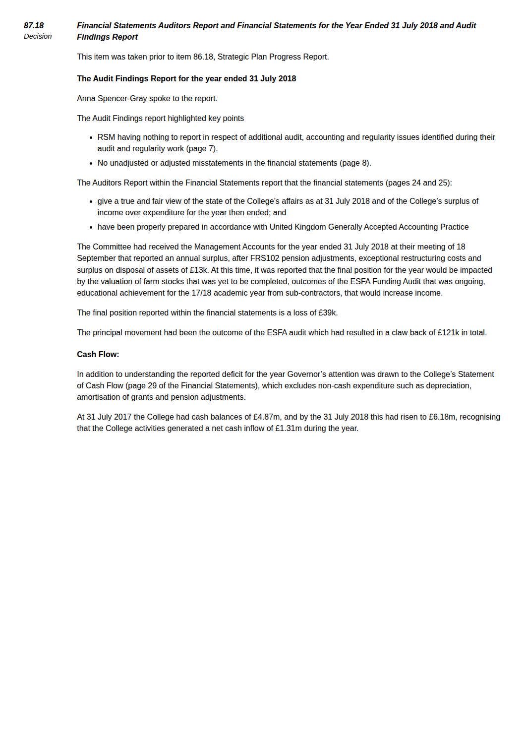87.18 Decision
Financial Statements Auditors Report and Financial Statements for the Year Ended 31 July 2018 and Audit Findings Report
This item was taken prior to item 86.18, Strategic Plan Progress Report.
The Audit Findings Report for the year ended 31 July 2018
Anna Spencer-Gray spoke to the report.
The Audit Findings report highlighted key points
RSM having nothing to report in respect of additional audit, accounting and regularity issues identified during their audit and regularity work (page 7).
No unadjusted or adjusted misstatements in the financial statements (page 8).
The Auditors Report within the Financial Statements report that the financial statements (pages 24 and 25):
give a true and fair view of the state of the College’s affairs as at 31 July 2018 and of the College’s surplus of income over expenditure for the year then ended; and
have been properly prepared in accordance with United Kingdom Generally Accepted Accounting Practice
The Committee had received the Management Accounts for the year ended 31 July 2018 at their meeting of 18 September that reported an annual surplus, after FRS102 pension adjustments, exceptional restructuring costs and surplus on disposal of assets of £13k. At this time, it was reported that the final position for the year would be impacted by the valuation of farm stocks that was yet to be completed, outcomes of the ESFA Funding Audit that was ongoing, educational achievement for the 17/18 academic year from sub-contractors, that would increase income.
The final position reported within the financial statements is a loss of £39k.
The principal movement had been the outcome of the ESFA audit which had resulted in a claw back of £121k in total.
Cash Flow:
In addition to understanding the reported deficit for the year Governor’s attention was drawn to the College’s Statement of Cash Flow (page 29 of the Financial Statements), which excludes non-cash expenditure such as depreciation, amortisation of grants and pension adjustments.
At 31 July 2017 the College had cash balances of £4.87m, and by the 31 July 2018 this had risen to £6.18m, recognising that the College activities generated a net cash inflow of £1.31m during the year.